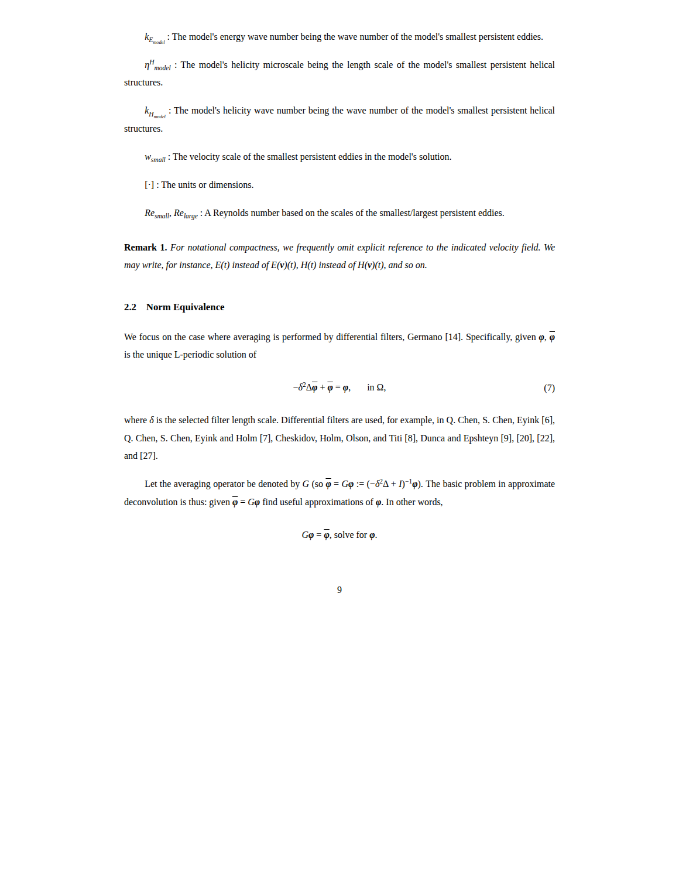kEmodel : The model's energy wave number being the wave number of the model's smallest persistent eddies.
ηHmodel : The model's helicity microscale being the length scale of the model's smallest persistent helical structures.
kHmodel : The model's helicity wave number being the wave number of the model's smallest persistent helical structures.
wsmall : The velocity scale of the smallest persistent eddies in the model's solution.
[·] : The units or dimensions.
Resmall, Relarge : A Reynolds number based on the scales of the smallest/largest persistent eddies.
Remark 1. For notational compactness, we frequently omit explicit reference to the indicated velocity field. We may write, for instance, E(t) instead of E(v)(t), H(t) instead of H(v)(t), and so on.
2.2 Norm Equivalence
We focus on the case where averaging is performed by differential filters, Germano [14]. Specifically, given φ, φ is the unique L-periodic solution of
−δ2Δφ + φ = φ, in Ω, (7)
where δ is the selected filter length scale. Differential filters are used, for example, in Q. Chen, S. Chen, Eyink [6], Q. Chen, S. Chen, Eyink and Holm [7], Cheskidov, Holm, Olson, and Titi [8], Dunca and Epshteyn [9], [20], [22], and [27].
Let the averaging operator be denoted by G (so φ = Gφ := (−δ2Δ + I)−1φ). The basic problem in approximate deconvolution is thus: given φ = Gφ find useful approximations of φ. In other words,
Gφ = φ, solve for φ.
9